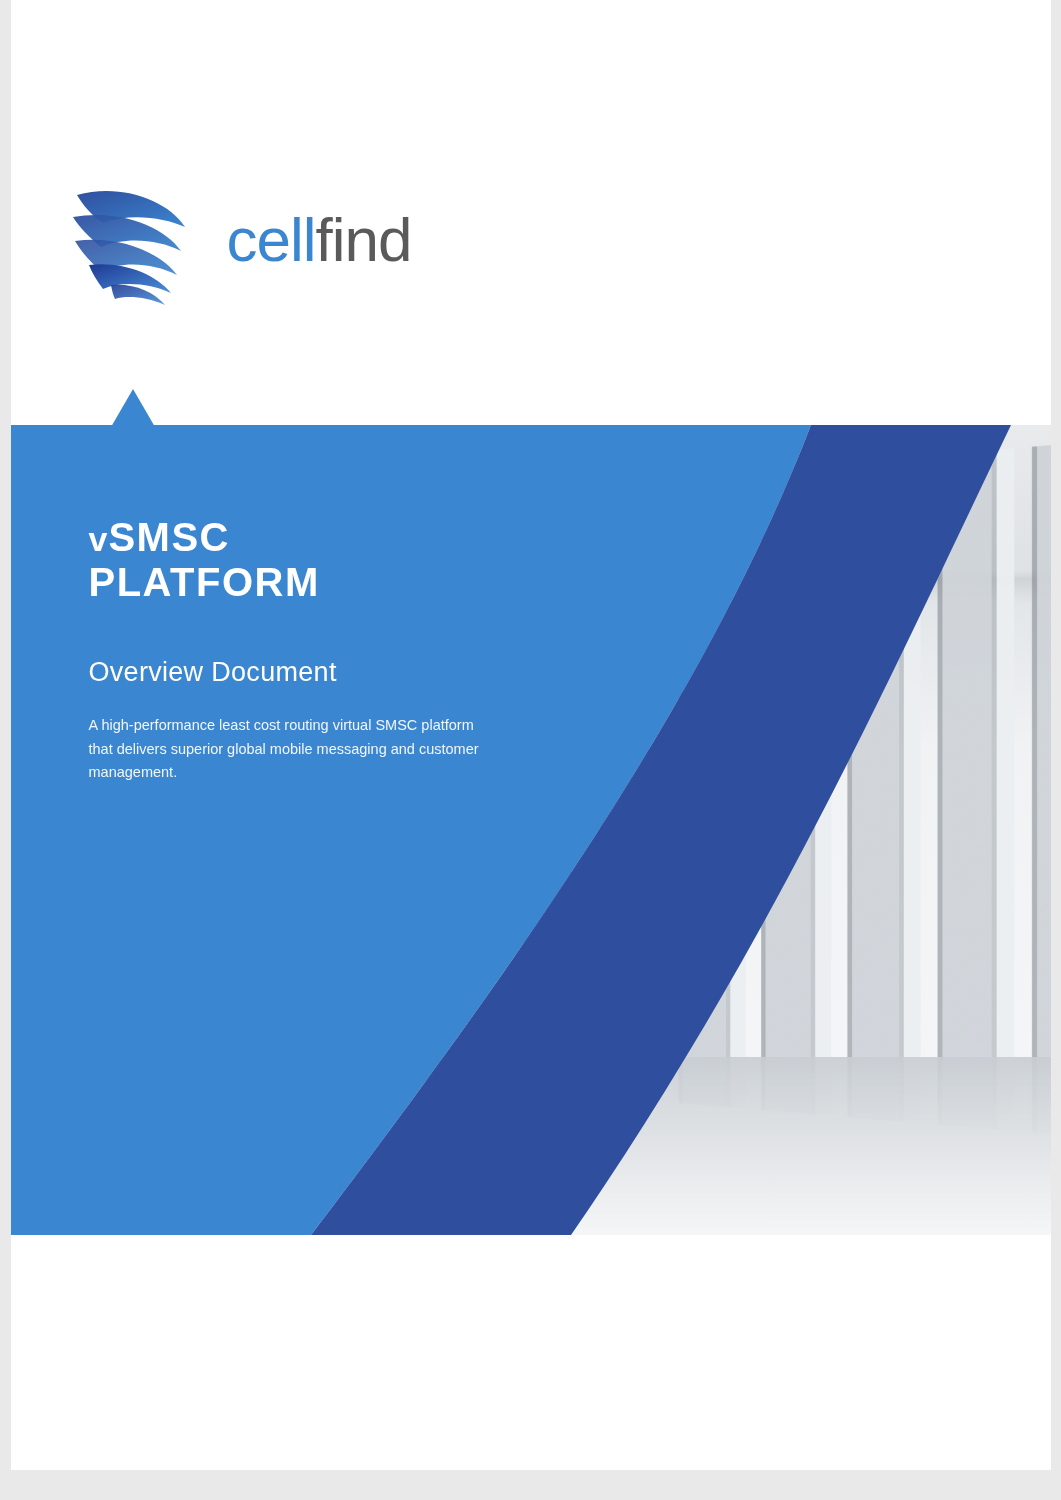cell find
v SMSC
PLATFORM
Overview Document
A high-performance least cost routing virtual SMSC platform that delivers superior global mobile messaging and customer management.